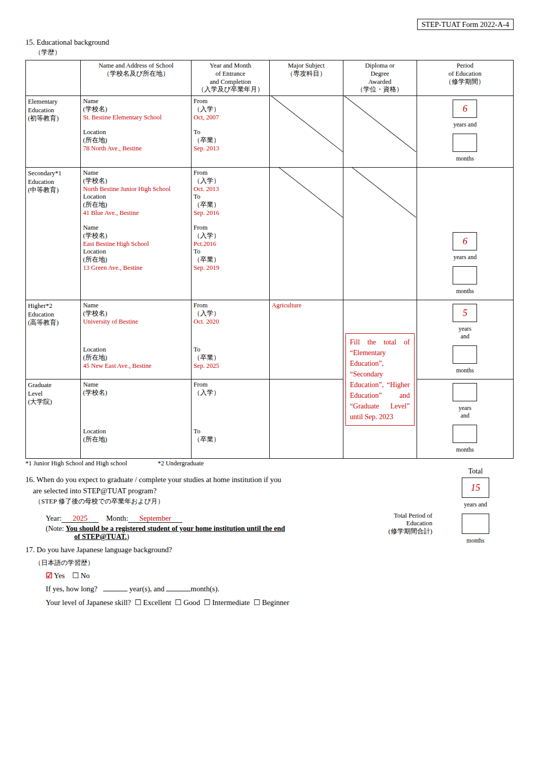STEP-TUAT Form 2022-A-4
15. Educational background
（学歴）
| | Name and Address of School （学校名及び所在地） | Year and Month of Entrance and Completion （入学及び卒業年月） | Major Subject （専攻科目） | Diploma or Degree Awarded （学位・資格） | Period of Education （修学期間） |
| --- | --- | --- | --- | --- | --- |
| Elementary Education (初等教育) | Name (学校名) St. Bestine Elementary School Location (所在地) 78 North Ave., Bestine | From （入学） Oct, 2007 To （卒業） Sep. 2013 | | | 6 years and months |
| Secondary*1 Education (中等教育) | Name (学校名) North Bestine Junior High School Location (所在地) 41 Blue Ave., Bestine Name (学校名) East Bestine High School Location (所在地) 13 Green Ave., Bestine | From （入学） Oct. 2013 To （卒業） Sep. 2016 From （入学） Pct.2016 To （卒業） Sep. 2019 | | | 6 years and months |
| Higher*2 Education (高等教育) | Name (学校名) University of Bestine Location (所在地) 45 New East Ave., Bestine | From （入学） Oct. 2020 To （卒業） Sep. 2025 | Agriculture | Fill the total of “Elementary Education”, “Secondary Education”, “Higher Education” and “Graduate Level” until Sep. 2023 | 5 years and months |
| Graduate Level (大学院) | Name (学校名) Location (所在地) | From （入学） To （卒業） | | years and months |
*1 Junior High School and High school *2 Undergraduate
16. When do you expect to graduate / complete your studies at home institution if you
are selected into STEP@TUAT program?
（STEP 修了後の母校での卒業年および月）
Year:2025 Month:September
(Note: You should be a registered student of your home institution until the end
of STEP@TUAT.)
Total
15
years and
months
Total Period of
Education
(修学期間合計)
17. Do you have Japanese language background?
（日本語の学習歴）
☑ Yes ☐ No
If yes, how long? year(s), and month(s).
Your level of Japanese skill? ☐ Excellent ☐ Good ☐ Intermediate ☐ Beginner